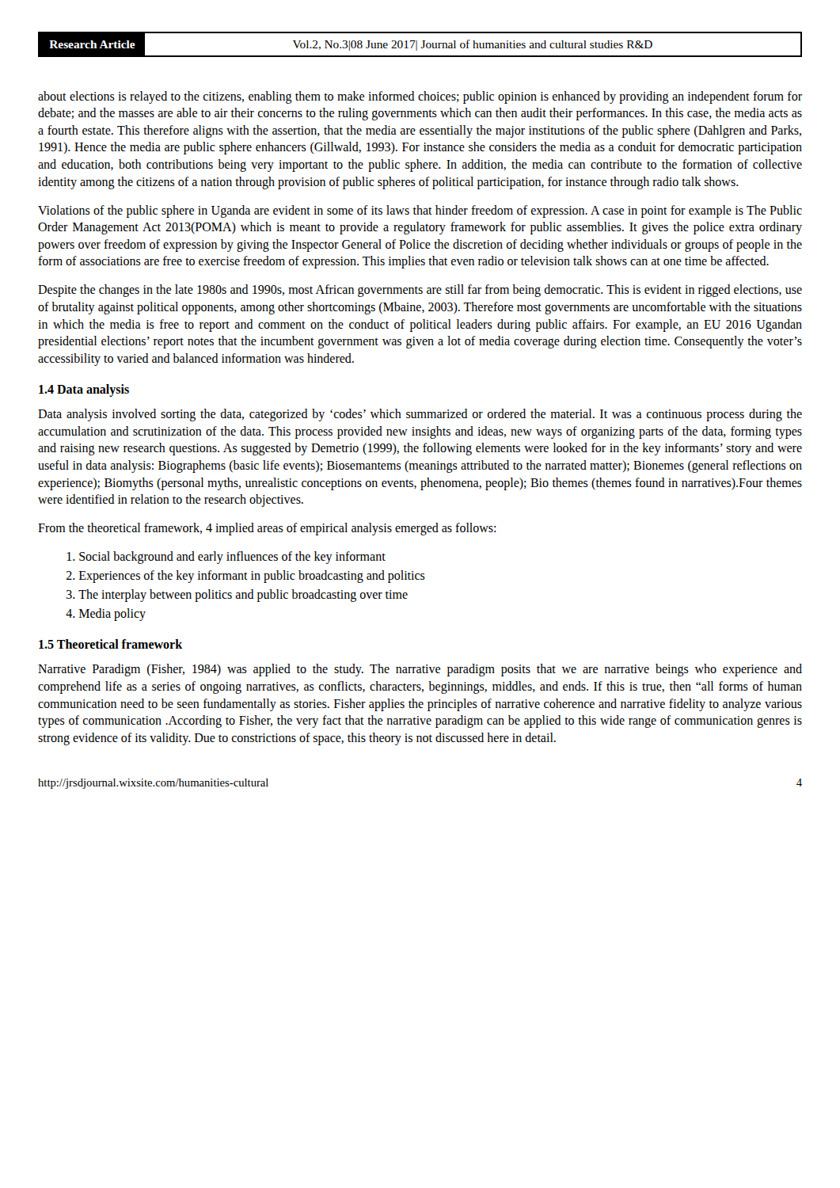Research Article
Vol.2, No.3|08 June 2017| Journal of humanities and cultural studies R&D
about elections is relayed to the citizens, enabling them to make informed choices; public opinion is enhanced by providing an independent forum for debate; and the masses are able to air their concerns to the ruling governments which can then audit their performances. In this case, the media acts as a fourth estate. This therefore aligns with the assertion, that the media are essentially the major institutions of the public sphere (Dahlgren and Parks, 1991). Hence the media are public sphere enhancers (Gillwald, 1993). For instance she considers the media as a conduit for democratic participation and education, both contributions being very important to the public sphere. In addition, the media can contribute to the formation of collective identity among the citizens of a nation through provision of public spheres of political participation, for instance through radio talk shows.
Violations of the public sphere in Uganda are evident in some of its laws that hinder freedom of expression. A case in point for example is The Public Order Management Act 2013(POMA) which is meant to provide a regulatory framework for public assemblies. It gives the police extra ordinary powers over freedom of expression by giving the Inspector General of Police the discretion of deciding whether individuals or groups of people in the form of associations are free to exercise freedom of expression. This implies that even radio or television talk shows can at one time be affected.
Despite the changes in the late 1980s and 1990s, most African governments are still far from being democratic. This is evident in rigged elections, use of brutality against political opponents, among other shortcomings (Mbaine, 2003). Therefore most governments are uncomfortable with the situations in which the media is free to report and comment on the conduct of political leaders during public affairs. For example, an EU 2016 Ugandan presidential elections’ report notes that the incumbent government was given a lot of media coverage during election time. Consequently the voter’s accessibility to varied and balanced information was hindered.
1.4 Data analysis
Data analysis involved sorting the data, categorized by ‘codes’ which summarized or ordered the material. It was a continuous process during the accumulation and scrutinization of the data. This process provided new insights and ideas, new ways of organizing parts of the data, forming types and raising new research questions. As suggested by Demetrio (1999), the following elements were looked for in the key informants’ story and were useful in data analysis: Biographems (basic life events); Biosemantems (meanings attributed to the narrated matter); Bionemes (general reflections on experience); Biomyths (personal myths, unrealistic conceptions on events, phenomena, people); Bio themes (themes found in narratives).Four themes were identified in relation to the research objectives.
From the theoretical framework, 4 implied areas of empirical analysis emerged as follows:
Social background and early influences of the key informant
Experiences of the key informant in public broadcasting and politics
The interplay between politics and public broadcasting over time
Media policy
1.5 Theoretical framework
Narrative Paradigm (Fisher, 1984) was applied to the study. The narrative paradigm posits that we are narrative beings who experience and comprehend life as a series of ongoing narratives, as conflicts, characters, beginnings, middles, and ends. If this is true, then “all forms of human communication need to be seen fundamentally as stories. Fisher applies the principles of narrative coherence and narrative fidelity to analyze various types of communication .According to Fisher, the very fact that the narrative paradigm can be applied to this wide range of communication genres is strong evidence of its validity. Due to constrictions of space, this theory is not discussed here in detail.
http://jrsdjournal.wixsite.com/humanities-cultural 4